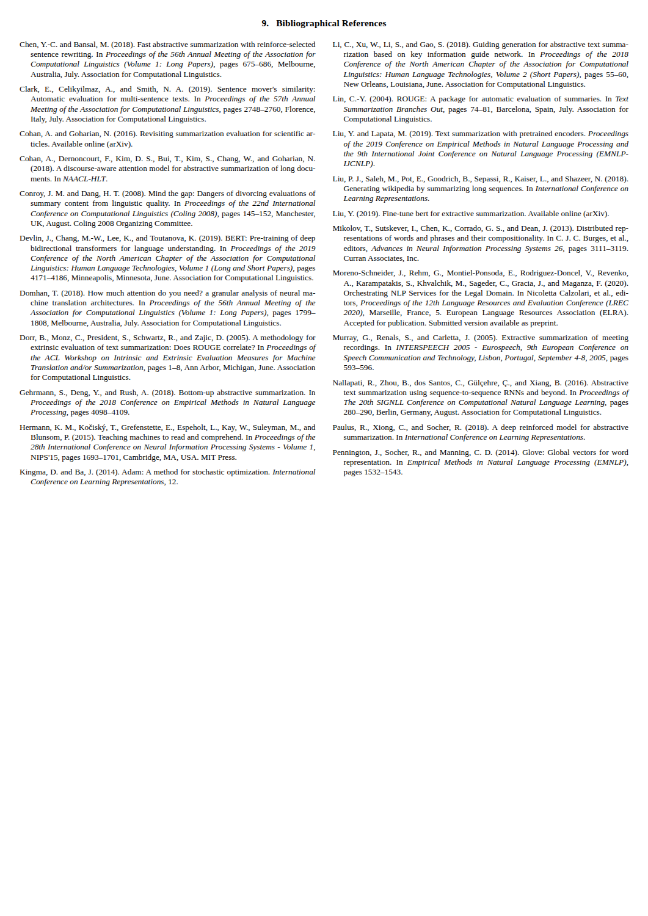9. Bibliographical References
Chen, Y.-C. and Bansal, M. (2018). Fast abstractive summarization with reinforce-selected sentence rewriting. In Proceedings of the 56th Annual Meeting of the Association for Computational Linguistics (Volume 1: Long Papers), pages 675–686, Melbourne, Australia, July. Association for Computational Linguistics.
Clark, E., Celikyilmaz, A., and Smith, N. A. (2019). Sentence mover's similarity: Automatic evaluation for multi-sentence texts. In Proceedings of the 57th Annual Meeting of the Association for Computational Linguistics, pages 2748–2760, Florence, Italy, July. Association for Computational Linguistics.
Cohan, A. and Goharian, N. (2016). Revisiting summarization evaluation for scientific articles. Available online (arXiv).
Cohan, A., Dernoncourt, F., Kim, D. S., Bui, T., Kim, S., Chang, W., and Goharian, N. (2018). A discourse-aware attention model for abstractive summarization of long documents. In NAACL-HLT.
Conroy, J. M. and Dang, H. T. (2008). Mind the gap: Dangers of divorcing evaluations of summary content from linguistic quality. In Proceedings of the 22nd International Conference on Computational Linguistics (Coling 2008), pages 145–152, Manchester, UK, August. Coling 2008 Organizing Committee.
Devlin, J., Chang, M.-W., Lee, K., and Toutanova, K. (2019). BERT: Pre-training of deep bidirectional transformers for language understanding. In Proceedings of the 2019 Conference of the North American Chapter of the Association for Computational Linguistics: Human Language Technologies, Volume 1 (Long and Short Papers), pages 4171–4186, Minneapolis, Minnesota, June. Association for Computational Linguistics.
Domhan, T. (2018). How much attention do you need? a granular analysis of neural machine translation architectures. In Proceedings of the 56th Annual Meeting of the Association for Computational Linguistics (Volume 1: Long Papers), pages 1799–1808, Melbourne, Australia, July. Association for Computational Linguistics.
Dorr, B., Monz, C., President, S., Schwartz, R., and Zajic, D. (2005). A methodology for extrinsic evaluation of text summarization: Does ROUGE correlate? In Proceedings of the ACL Workshop on Intrinsic and Extrinsic Evaluation Measures for Machine Translation and/or Summarization, pages 1–8, Ann Arbor, Michigan, June. Association for Computational Linguistics.
Gehrmann, S., Deng, Y., and Rush, A. (2018). Bottom-up abstractive summarization. In Proceedings of the 2018 Conference on Empirical Methods in Natural Language Processing, pages 4098–4109.
Hermann, K. M., Kočiský, T., Grefenstette, E., Espeholt, L., Kay, W., Suleyman, M., and Blunsom, P. (2015). Teaching machines to read and comprehend. In Proceedings of the 28th International Conference on Neural Information Processing Systems - Volume 1, NIPS'15, pages 1693–1701, Cambridge, MA, USA. MIT Press.
Kingma, D. and Ba, J. (2014). Adam: A method for stochastic optimization. International Conference on Learning Representations, 12.
Li, C., Xu, W., Li, S., and Gao, S. (2018). Guiding generation for abstractive text summarization based on key information guide network. In Proceedings of the 2018 Conference of the North American Chapter of the Association for Computational Linguistics: Human Language Technologies, Volume 2 (Short Papers), pages 55–60, New Orleans, Louisiana, June. Association for Computational Linguistics.
Lin, C.-Y. (2004). ROUGE: A package for automatic evaluation of summaries. In Text Summarization Branches Out, pages 74–81, Barcelona, Spain, July. Association for Computational Linguistics.
Liu, Y. and Lapata, M. (2019). Text summarization with pretrained encoders. Proceedings of the 2019 Conference on Empirical Methods in Natural Language Processing and the 9th International Joint Conference on Natural Language Processing (EMNLP-IJCNLP).
Liu, P. J., Saleh, M., Pot, E., Goodrich, B., Sepassi, R., Kaiser, L., and Shazeer, N. (2018). Generating wikipedia by summarizing long sequences. In International Conference on Learning Representations.
Liu, Y. (2019). Fine-tune bert for extractive summarization. Available online (arXiv).
Mikolov, T., Sutskever, I., Chen, K., Corrado, G. S., and Dean, J. (2013). Distributed representations of words and phrases and their compositionality. In C. J. C. Burges, et al., editors, Advances in Neural Information Processing Systems 26, pages 3111–3119. Curran Associates, Inc.
Moreno-Schneider, J., Rehm, G., Montiel-Ponsoda, E., Rodriguez-Doncel, V., Revenko, A., Karampatakis, S., Khvalchik, M., Sageder, C., Gracia, J., and Maganza, F. (2020). Orchestrating NLP Services for the Legal Domain. In Nicoletta Calzolari, et al., editors, Proceedings of the 12th Language Resources and Evaluation Conference (LREC 2020), Marseille, France, 5. European Language Resources Association (ELRA). Accepted for publication. Submitted version available as preprint.
Murray, G., Renals, S., and Carletta, J. (2005). Extractive summarization of meeting recordings. In INTERSPEECH 2005 - Eurospeech, 9th European Conference on Speech Communication and Technology, Lisbon, Portugal, September 4-8, 2005, pages 593–596.
Nallapati, R., Zhou, B., dos Santos, C., Gülçehre, Ç., and Xiang, B. (2016). Abstractive text summarization using sequence-to-sequence RNNs and beyond. In Proceedings of The 20th SIGNLL Conference on Computational Natural Language Learning, pages 280–290, Berlin, Germany, August. Association for Computational Linguistics.
Paulus, R., Xiong, C., and Socher, R. (2018). A deep reinforced model for abstractive summarization. In International Conference on Learning Representations.
Pennington, J., Socher, R., and Manning, C. D. (2014). Glove: Global vectors for word representation. In Empirical Methods in Natural Language Processing (EMNLP), pages 1532–1543.